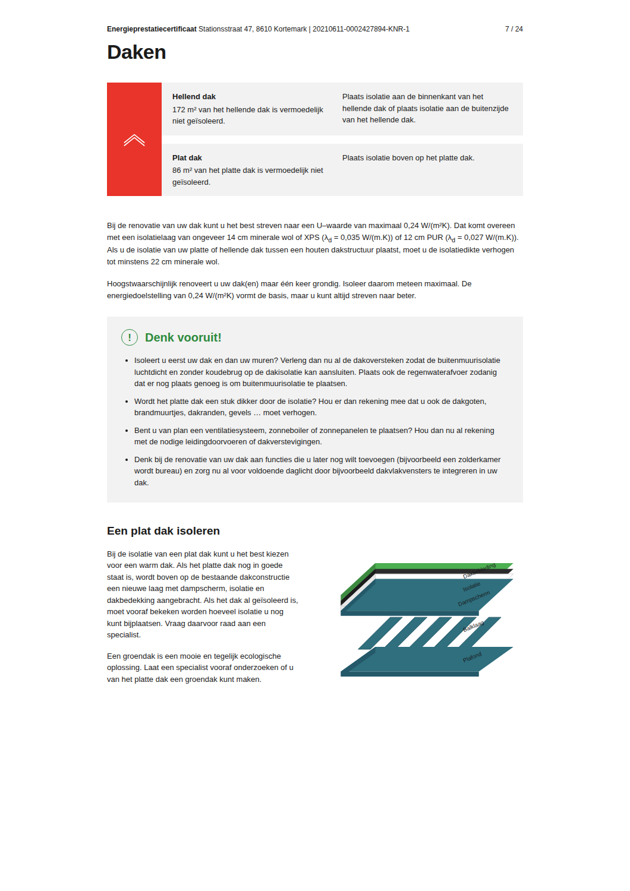Energieprestatiecertificaat Stationsstraat 47, 8610 Kortemark | 20210611-0002427894-KNR-1
7 / 24
Daken
Hellend dak
172 m² van het hellende dak is vermoedelijk niet geïsoleerd.
Plaats isolatie aan de binnenkant van het hellende dak of plaats isolatie aan de buitenzijde van het hellende dak.
Plat dak
86 m² van het platte dak is vermoedelijk niet geïsoleerd.
Plaats isolatie boven op het platte dak.
Bij de renovatie van uw dak kunt u het best streven naar een U–waarde van maximaal 0,24 W/(m²K). Dat komt overeen met een isolatielaag van ongeveer 14 cm minerale wol of XPS (λd = 0,035 W/(m.K)) of 12 cm PUR (λd = 0,027 W/(m.K)). Als u de isolatie van uw platte of hellende dak tussen een houten dakstructuur plaatst, moet u de isolatiedikte verhogen tot minstens 22 cm minerale wol.
Hoogstwaarschijnlijk renoveert u uw dak(en) maar één keer grondig. Isoleer daarom meteen maximaal. De energiedoelstelling van 0,24 W/(m²K) vormt de basis, maar u kunt altijd streven naar beter.
!
Denk vooruit!
Isoleert u eerst uw dak en dan uw muren? Verleng dan nu al de dakoversteken zodat de buitenmuurisolatie luchtdicht en zonder koudebrug op de dakisolatie kan aansluiten. Plaats ook de regenwaterafvoer zodanig dat er nog plaats genoeg is om buitenmuurisolatie te plaatsen.
Wordt het platte dak een stuk dikker door de isolatie? Hou er dan rekening mee dat u ook de dakgoten, brandmuurtjes, dakranden, gevels … moet verhogen.
Bent u van plan een ventilatiesysteem, zonneboiler of zonnepanelen te plaatsen? Hou dan nu al rekening met de nodige leidingdoorvoeren of dakverstevigingen.
Denk bij de renovatie van uw dak aan functies die u later nog wilt toevoegen (bijvoorbeeld een zolderkamer wordt bureau) en zorg nu al voor voldoende daglicht door bijvoorbeeld dakvlakvensters te integreren in uw dak.
Een plat dak isoleren
Bij de isolatie van een plat dak kunt u het best kiezen voor een warm dak. Als het platte dak nog in goede staat is, wordt boven op de bestaande dakconstructie een nieuwe laag met dampscherm, isolatie en dakbedekking aangebracht. Als het dak al geïsoleerd is, moet vooraf bekeken worden hoeveel isolatie u nog kunt bijplaatsen. Vraag daarvoor raad aan een specialist.
Een groendak is een mooie en tegelijk ecologische oplossing. Laat een specialist vooraf onderzoeken of u van het platte dak een groendak kunt maken.
Dakbekleding Isolatie Dampscherm Balklaag Plafond